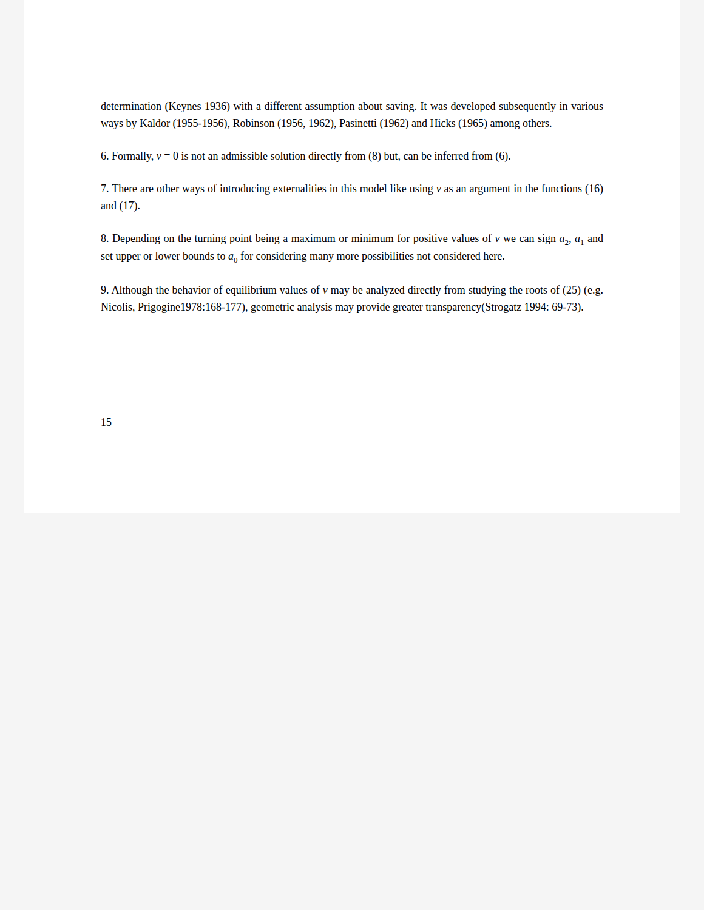determination (Keynes 1936) with a different assumption about saving. It was developed subsequently in various ways by Kaldor (1955-1956), Robinson (1956, 1962), Pasinetti (1962) and Hicks (1965) among others.
6. Formally, v = 0 is not an admissible solution directly from (8) but, can be inferred from (6).
7. There are other ways of introducing externalities in this model like using v as an argument in the functions (16) and (17).
8. Depending on the turning point being a maximum or minimum for positive values of v we can sign a2, a1 and set upper or lower bounds to a0 for considering many more possibilities not considered here.
9. Although the behavior of equilibrium values of v may be analyzed directly from studying the roots of (25) (e.g. Nicolis, Prigogine1978:168-177), geometric analysis may provide greater transparency(Strogatz 1994: 69-73).
15